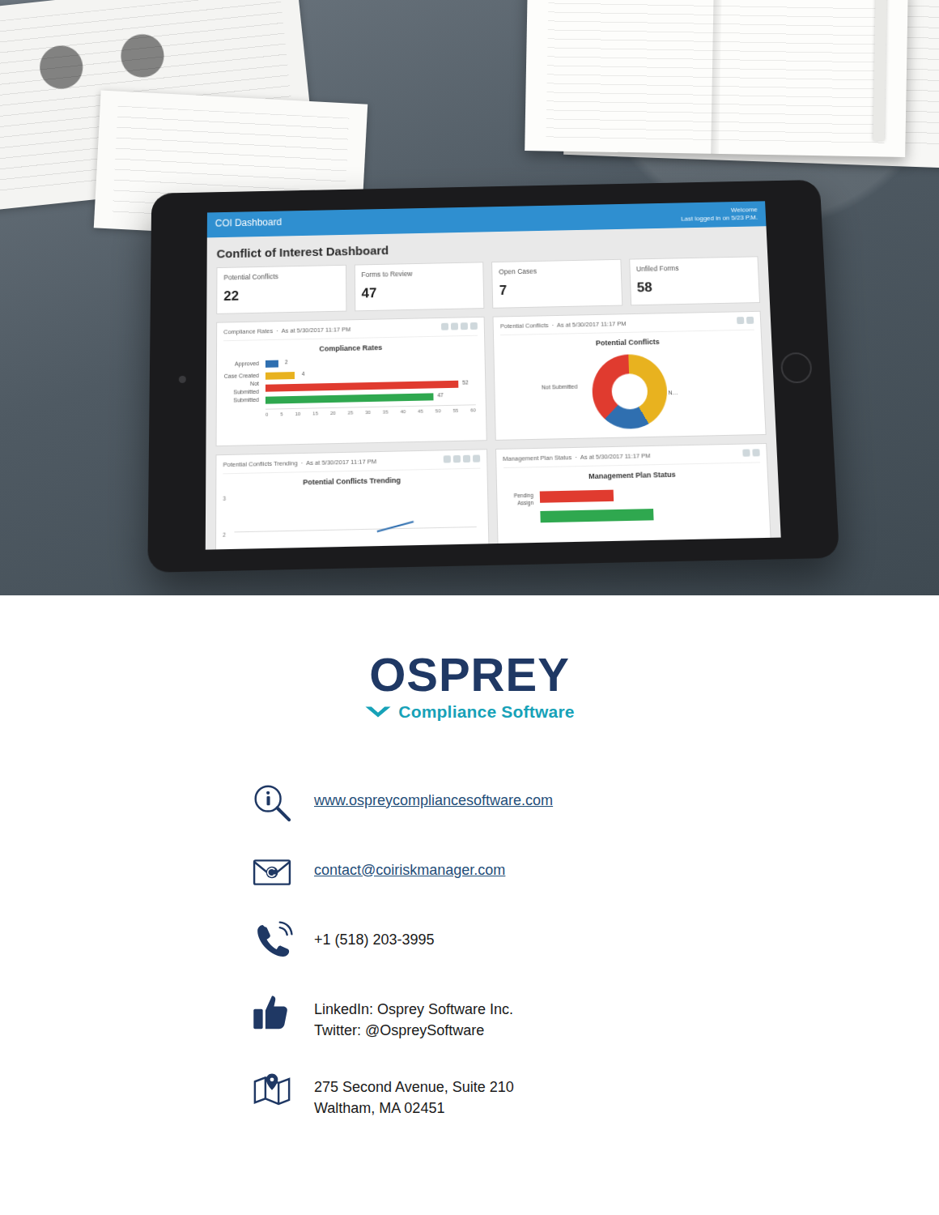COI Dashboard
Welcome
Last logged in on 5/23 P.M.
Conflict of Interest Dashboard
Potential Conflicts
22
Forms to Review
47
Open Cases
7
Unfiled Forms
58
Compliance Rates · As at 5/30/2017 11:17 PM
Compliance Rates
Approved
2
Case Created
4
Not Submitted
52
Submitted
47
051015202530354045505560
Potential Conflicts · As at 5/30/2017 11:17 PM
Potential Conflicts
Not Submitted N…
Potential Conflicts Trending · As at 5/30/2017 11:17 PM
Potential Conflicts Trending
3 2
Management Plan Status · As at 5/30/2017 11:17 PM
Management Plan Status
Pending Assign
OSPREY
Compliance Software
www.ospreycompliancesoftware.com
contact@coiriskmanager.com
+1 (518) 203-3995
LinkedIn: Osprey Software Inc. Twitter: @OspreySoftware
275 Second Avenue, Suite 210 Waltham, MA 02451